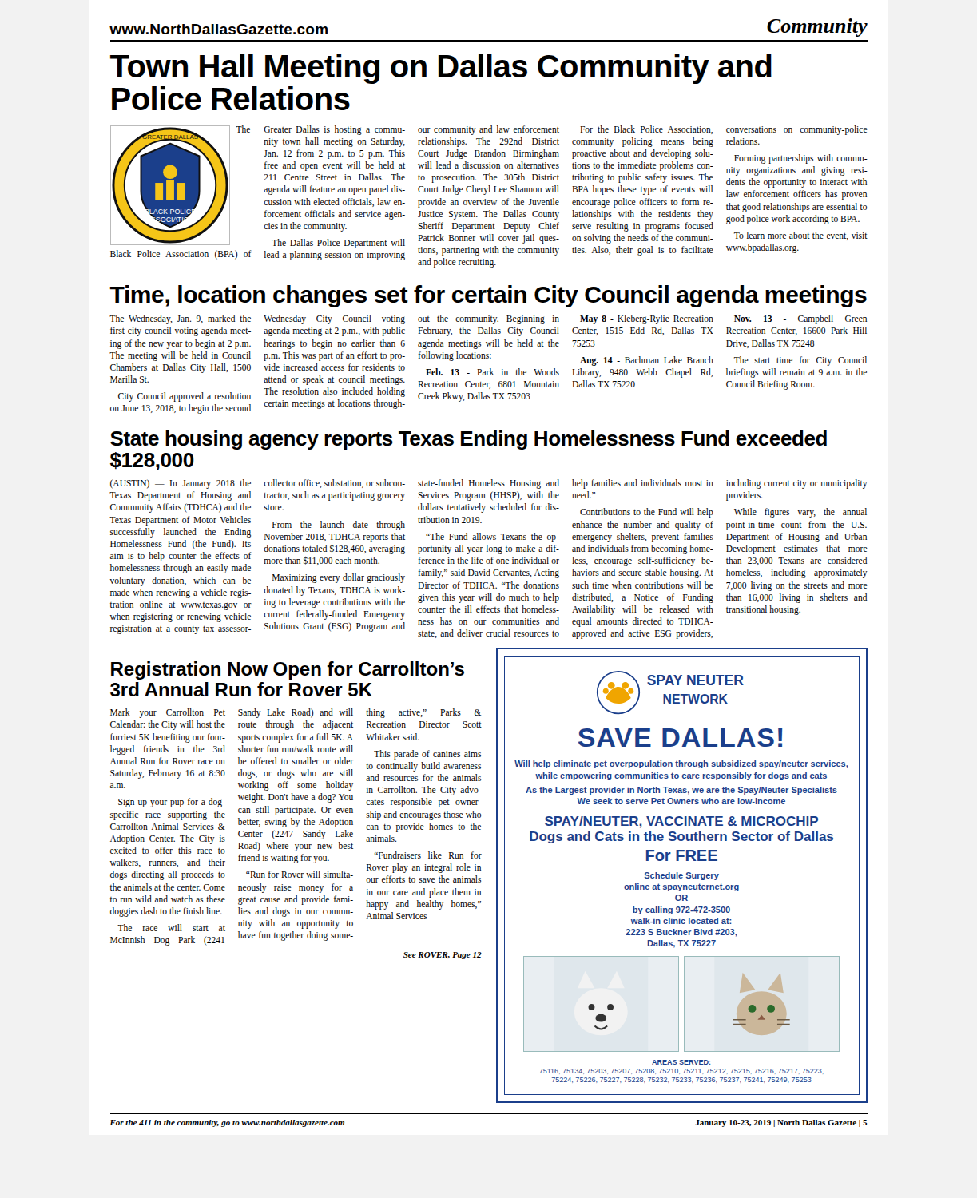www.NorthDallasGazette.com
Community
Town Hall Meeting on Dallas Community and Police Relations
BLACK POLICE ASSOCIATION GREATER DALLAS
The Black Police Association (BPA) of Greater Dallas is hosting a community town hall meeting on Saturday, Jan. 12 from 2 p.m. to 5 p.m. This free and open event will be held at 211 Centre Street in Dallas. The agenda will feature an open panel discussion with elected officials, law enforcement officials and service agencies in the community.
The Dallas Police Department will lead a planning session on improving our community and law enforcement relationships. The 292nd District Court Judge Brandon Birmingham will lead a discussion on alternatives to prosecution. The 305th District Court Judge Cheryl Lee Shannon will provide an overview of the Juvenile Justice System. The Dallas County Sheriff Department Deputy Chief Patrick Bonner will cover jail questions, partnering with the community and police recruiting.
For the Black Police Association, community policing means being proactive about and developing solutions to the immediate problems contributing to public safety issues. The BPA hopes these type of events will encourage police officers to form relationships with the residents they serve resulting in programs focused on solving the needs of the communities. Also, their goal is to facilitate conversations on community-police relations.
Forming partnerships with community organizations and giving residents the opportunity to interact with law enforcement officers has proven that good relationships are essential to good police work according to BPA.
To learn more about the event, visit www.bpadallas.org.
Time, location changes set for certain City Council agenda meetings
The Wednesday, Jan. 9, marked the first city council voting agenda meeting of the new year to begin at 2 p.m. The meeting will be held in Council Chambers at Dallas City Hall, 1500 Marilla St.
City Council approved a resolution on June 13, 2018, to begin the second Wednesday City Council voting agenda meeting at 2 p.m., with public hearings to begin no earlier than 6 p.m. This was part of an effort to provide increased access for residents to attend or speak at council meetings. The resolution also included holding certain meetings at locations throughout the community. Beginning in February, the Dallas City Council agenda meetings will be held at the following locations:
Feb. 13 - Park in the Woods Recreation Center, 6801 Mountain Creek Pkwy, Dallas TX 75203
May 8 - Kleberg-Rylie Recreation Center, 1515 Edd Rd, Dallas TX 75253
Aug. 14 - Bachman Lake Branch Library, 9480 Webb Chapel Rd, Dallas TX 75220
Nov. 13 - Campbell Green Recreation Center, 16600 Park Hill Drive, Dallas TX 75248
The start time for City Council briefings will remain at 9 a.m. in the Council Briefing Room.
State housing agency reports Texas Ending Homelessness Fund exceeded $128,000
(AUSTIN) — In January 2018 the Texas Department of Housing and Community Affairs (TDHCA) and the Texas Department of Motor Vehicles successfully launched the Ending Homelessness Fund (the Fund). Its aim is to help counter the effects of homelessness through an easily-made voluntary donation, which can be made when renewing a vehicle registration online at www.texas.gov or when registering or renewing vehicle registration at a county tax assessor-collector office, substation, or subcontractor, such as a participating grocery store.
From the launch date through November 2018, TDHCA reports that donations totaled $128,460, averaging more than $11,000 each month.
Maximizing every dollar graciously donated by Texans, TDHCA is working to leverage contributions with the current federally-funded Emergency Solutions Grant (ESG) Program and state-funded Homeless Housing and Services Program (HHSP), with the dollars tentatively scheduled for distribution in 2019.
“The Fund allows Texans the opportunity all year long to make a difference in the life of one individual or family,” said David Cervantes, Acting Director of TDHCA. “The donations given this year will do much to help counter the ill effects that homelessness has on our communities and state, and deliver crucial resources to help families and individuals most in need.”
Contributions to the Fund will help enhance the number and quality of emergency shelters, prevent families and individuals from becoming homeless, encourage self-sufficiency behaviors and secure stable housing. At such time when contributions will be distributed, a Notice of Funding Availability will be released with equal amounts directed to TDHCA-approved and active ESG providers, including current city or municipality providers.
While figures vary, the annual point-in-time count from the U.S. Department of Housing and Urban Development estimates that more than 23,000 Texans are considered homeless, including approximately 7,000 living on the streets and more than 16,000 living in shelters and transitional housing.
Registration Now Open for Carrollton’s
3rd Annual Run for Rover 5K
Mark your Carrollton Pet Calendar: the City will host the furriest 5K benefiting our four-legged friends in the 3rd Annual Run for Rover race on Saturday, February 16 at 8:30 a.m.
Sign up your pup for a dog-specific race supporting the Carrollton Animal Services & Adoption Center. The City is excited to offer this race to walkers, runners, and their dogs directing all proceeds to the animals at the center. Come to run wild and watch as these doggies dash to the finish line.
The race will start at McInnish Dog Park (2241 Sandy Lake Road) and will route through the adjacent sports complex for a full 5K. A shorter fun run/walk route will be offered to smaller or older dogs, or dogs who are still working off some holiday weight. Don't have a dog? You can still participate. Or even better, swing by the Adoption Center (2247 Sandy Lake Road) where your new best friend is waiting for you.
“Run for Rover will simultaneously raise money for a great cause and provide families and dogs in our community with an opportunity to have fun together doing something active,” Parks & Recreation Director Scott Whitaker said.
This parade of canines aims to continually build awareness and resources for the animals in Carrollton. The City advocates responsible pet ownership and encourages those who can to provide homes to the animals.
“Fundraisers like Run for Rover play an integral role in our efforts to save the animals in our care and place them in happy and healthy homes,” Animal Services
See ROVER, Page 12
SPAY NEUTER NETWORK
SAVE DALLAS!
Will help eliminate pet overpopulation through subsidized spay/neuter services, while empowering communities to care responsibly for dogs and cats
As the Largest provider in North Texas, we are the Spay/Neuter Specialists
We seek to serve Pet Owners who are low-income
SPAY/NEUTER, VACCINATE & MICROCHIP
Dogs and Cats in the Southern Sector of Dallas
For FREE
Schedule Surgery
online at spayneuternet.org
OR
by calling 972-472-3500
walk-in clinic located at:
2223 S Buckner Blvd #203,
Dallas, TX 75227
AREAS SERVED:
75116, 75134, 75203, 75207, 75208, 75210, 75211, 75212, 75215, 75216, 75217, 75223,
75224, 75226, 75227, 75228, 75232, 75233, 75236, 75237, 75241, 75249, 75253
For the 411 in the community, go to www.northdallasgazette.com
January 10-23, 2019 | North Dallas Gazette | 5